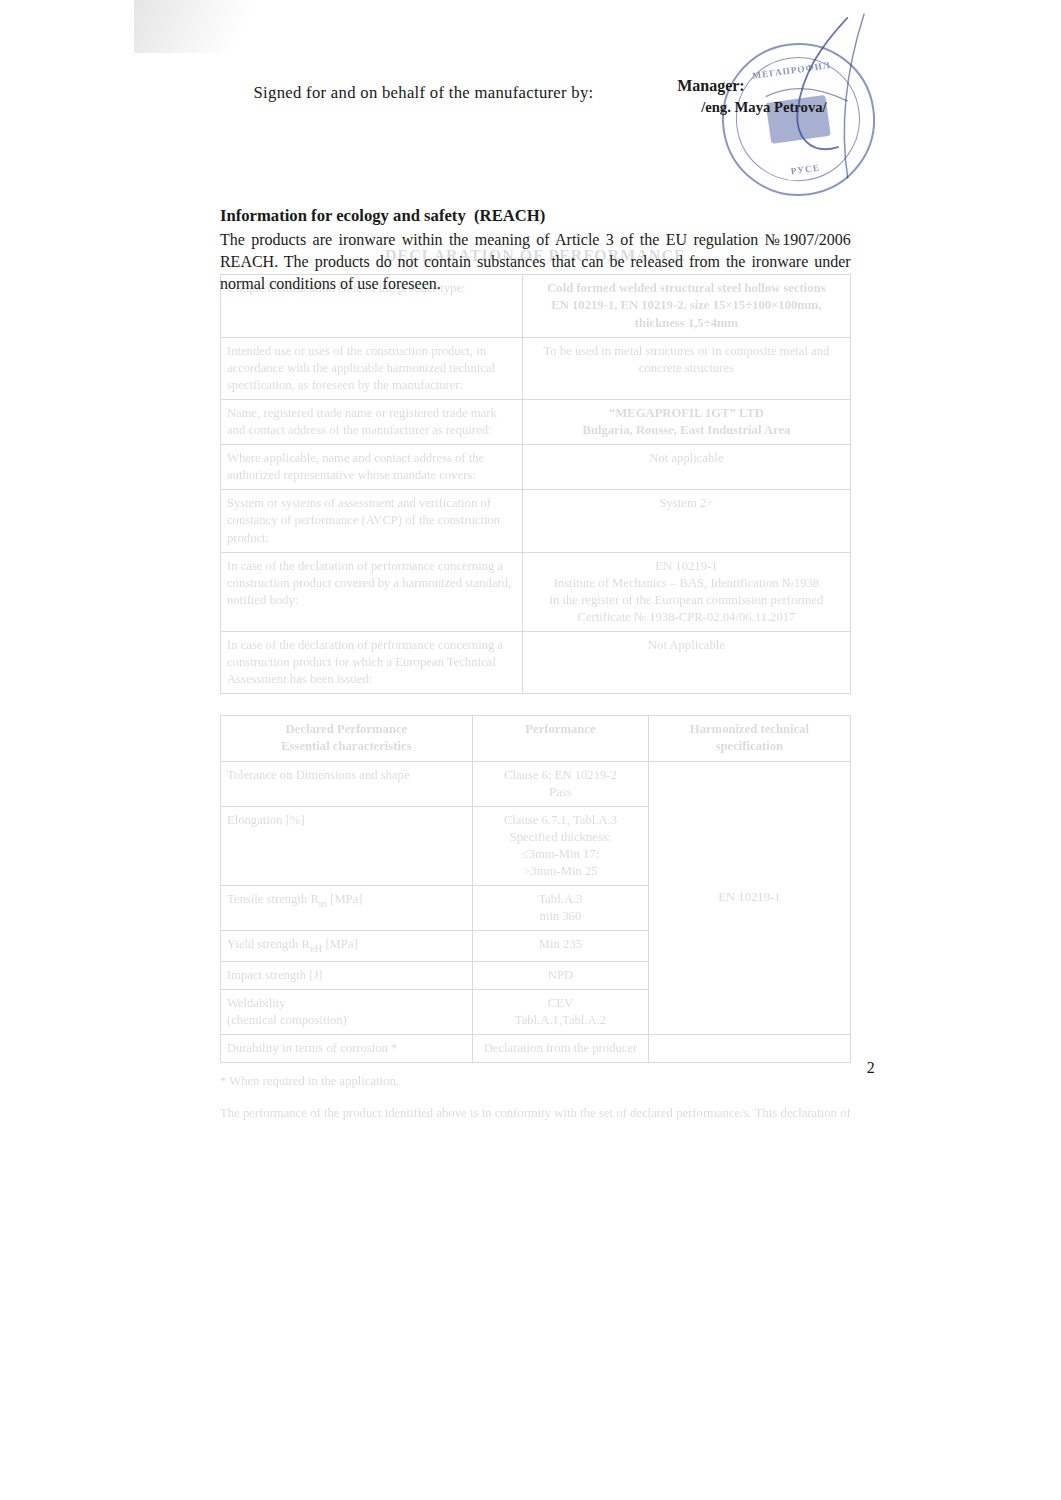Signed for and on behalf of the manufacturer by:
МЕГАПРОФИЛ
РУСЕ
Manager: /eng. Maya Petrova/
DECLARATION OF PERFORMANCE
| Unique identification code of the product-type: | Cold formed welded structural steel hollow sections EN 10219-1, EN 10219-2, size 15×15÷100×100mm, thickness 1,5÷4mm |
| Intended use or uses of the construction product, in accordance with the applicable harmonized technical specification, as foreseen by the manufacturer: | To be used in metal structures or in composite metal and concrete structures |
| Name, registered trade name or registered trade mark and contact address of the manufacturer as required: | “MEGAPROFIL 1GT” LTD Bulgaria, Rousse, East Industrial Area |
| Where applicable, name and contact address of the authorized representative whose mandate covers: | Not applicable |
| System or systems of assessment and verification of constancy of performance (AVCP) of the construction product: | System 2+ |
| In case of the declaration of performance concerning a construction product covered by a harmonized standard, notified body: | EN 10219-1 Institute of Mechanics – BAS, Identification №1938 in the register of the European commission performed Certificate № 1938-CPR-02.04/06.11.2017 |
| In case of the declaration of performance concerning a construction product for which a European Technical Assessment has been issued: | Not Applicable |
| Declared Performance Essential characteristics | Performance | Harmonized technical specification |
| --- | --- | --- |
| Tolerance on Dimensions and shape | Clause 6; EN 10219-2 Pass | EN 10219-1 |
| Elongation [%] | Clause 6.7.1, Tabl.A.3 Specified thickness: ≤3mm-Min 17; >3mm-Min 25 |
| Tensile strength R m [MPa] | Tabl.A.3 min 360 |
| Yield strength R eH [MPa] | Min 235 |
| Impact strength [J] | NPD |
| Weldability (chemical composition) | CEV Tabl.A.1,Tabl.A.2 |
| Durability in terms of corrosion * | Declaration from the producer | |
* When required in the application.
The performance of the product identified above is in conformity with the set of declared performance/s. This declaration of performance is issued, in accordance with Regulation (EU) No 305/2011, under the sole responsibility of the manufacturer identified above.
Information for ecology and safety (REACH)
The products are ironware within the meaning of Article 3 of the EU regulation №1907/2006 REACH. The products do not contain substances that can be released from the ironware under normal conditions of use foreseen.
2